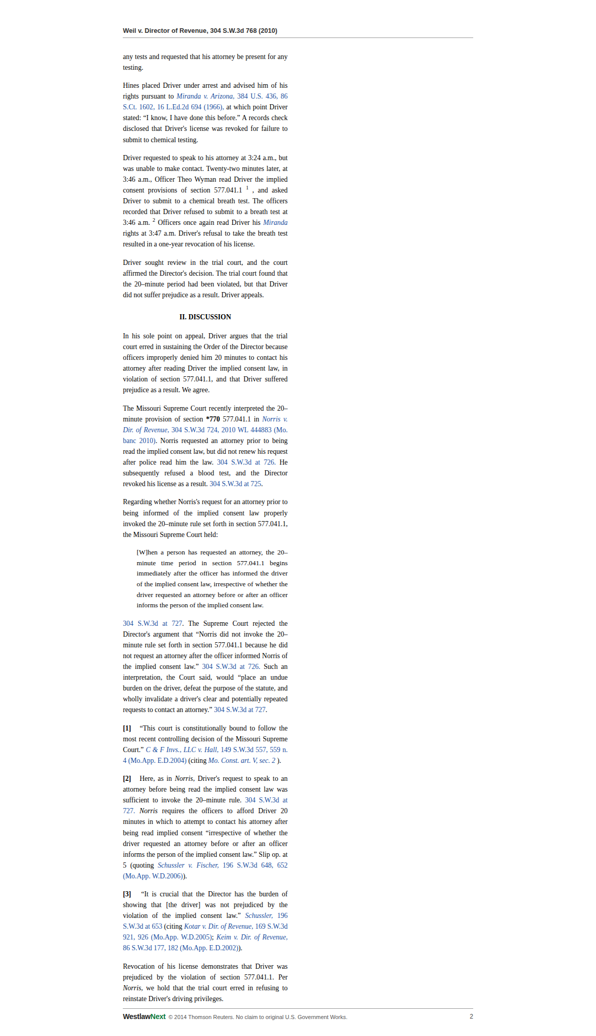Weil v. Director of Revenue, 304 S.W.3d 768 (2010)
any tests and requested that his attorney be present for any testing.
Hines placed Driver under arrest and advised him of his rights pursuant to Miranda v. Arizona, 384 U.S. 436, 86 S.Ct. 1602, 16 L.Ed.2d 694 (1966), at which point Driver stated: “I know, I have done this before.” A records check disclosed that Driver's license was revoked for failure to submit to chemical testing.
Driver requested to speak to his attorney at 3:24 a.m., but was unable to make contact. Twenty-two minutes later, at 3:46 a.m., Officer Theo Wyman read Driver the implied consent provisions of section 577.041.1 1 , and asked Driver to submit to a chemical breath test. The officers recorded that Driver refused to submit to a breath test at 3:46 a.m. 2 Officers once again read Driver his Miranda rights at 3:47 a.m. Driver's refusal to take the breath test resulted in a one-year revocation of his license.
Driver sought review in the trial court, and the court affirmed the Director's decision. The trial court found that the 20–minute period had been violated, but that Driver did not suffer prejudice as a result. Driver appeals.
II. DISCUSSION
In his sole point on appeal, Driver argues that the trial court erred in sustaining the Order of the Director because officers improperly denied him 20 minutes to contact his attorney after reading Driver the implied consent law, in violation of section 577.041.1, and that Driver suffered prejudice as a result. We agree.
The Missouri Supreme Court recently interpreted the 20–minute provision of section *770 577.041.1 in Norris v. Dir. of Revenue, 304 S.W.3d 724, 2010 WL 444883 (Mo. banc 2010). Norris requested an attorney prior to being read the implied consent law, but did not renew his request after police read him the law. 304 S.W.3d at 726. He subsequently refused a blood test, and the Director revoked his license as a result. 304 S.W.3d at 725.
Regarding whether Norris's request for an attorney prior to being informed of the implied consent law properly invoked the 20–minute rule set forth in section 577.041.1, the Missouri Supreme Court held:
[W]hen a person has requested an attorney, the 20–minute time period in section 577.041.1 begins immediately after the officer has informed the driver of the implied consent law, irrespective of whether the driver requested an attorney before or after an officer informs the person of the implied consent law.
304 S.W.3d at 727. The Supreme Court rejected the Director's argument that “Norris did not invoke the 20–minute rule set forth in section 577.041.1 because he did not request an attorney after the officer informed Norris of the implied consent law.” 304 S.W.3d at 726. Such an interpretation, the Court said, would “place an undue burden on the driver, defeat the purpose of the statute, and wholly invalidate a driver's clear and potentially repeated requests to contact an attorney.” 304 S.W.3d at 727.
[1] “This court is constitutionally bound to follow the most recent controlling decision of the Missouri Supreme Court.” C & F Invs., LLC v. Hall, 149 S.W.3d 557, 559 n. 4 (Mo.App. E.D.2004) (citing Mo. Const. art. V, sec. 2 ).
[2] Here, as in Norris, Driver's request to speak to an attorney before being read the implied consent law was sufficient to invoke the 20–minute rule. 304 S.W.3d at 727. Norris requires the officers to afford Driver 20 minutes in which to attempt to contact his attorney after being read implied consent “irrespective of whether the driver requested an attorney before or after an officer informs the person of the implied consent law.” Slip op. at 5 (quoting Schussler v. Fischer, 196 S.W.3d 648, 652 (Mo.App. W.D.2006)).
[3] “It is crucial that the Director has the burden of showing that [the driver] was not prejudiced by the violation of the implied consent law.” Schussler, 196 S.W.3d at 653 (citing Kotar v. Dir. of Revenue, 169 S.W.3d 921, 926 (Mo.App. W.D.2005); Keim v. Dir. of Revenue, 86 S.W.3d 177, 182 (Mo.App. E.D.2002)).
Revocation of his license demonstrates that Driver was prejudiced by the violation of section 577.041.1. Per Norris, we hold that the trial court erred in refusing to reinstate Driver's driving privileges.
Westlaw Next © 2014 Thomson Reuters. No claim to original U.S. Government Works.
2